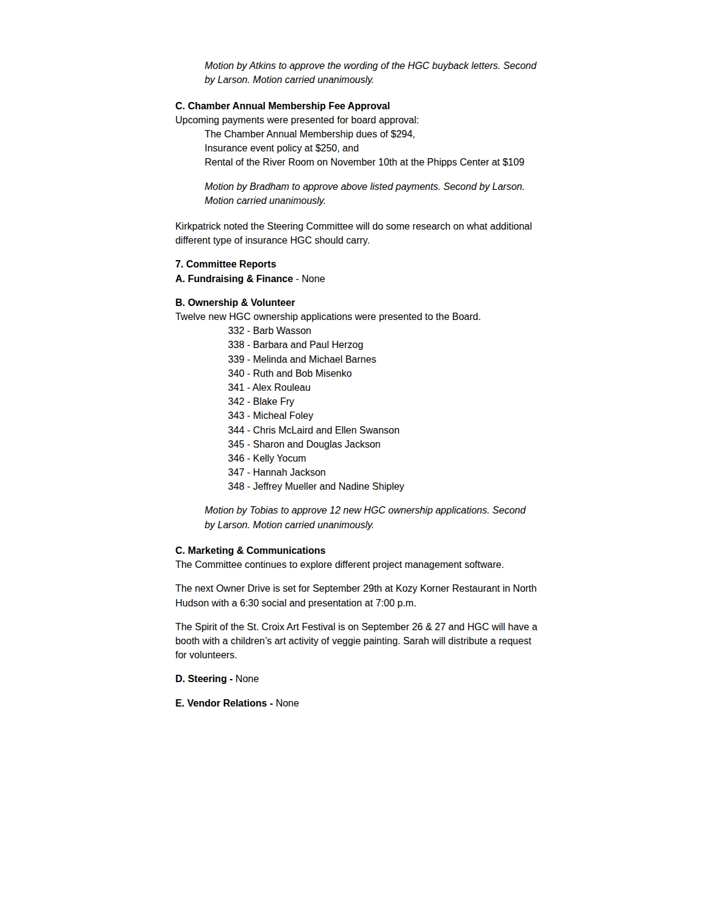Motion by Atkins to approve the wording of the HGC buyback letters. Second by Larson. Motion carried unanimously.
C. Chamber Annual Membership Fee Approval
Upcoming payments were presented for board approval:
The Chamber Annual Membership dues of $294,
Insurance event policy at $250, and
Rental of the River Room on November 10th at the Phipps Center at $109
Motion by Bradham to approve above listed payments. Second by Larson. Motion carried unanimously.
Kirkpatrick noted the Steering Committee will do some research on what additional different type of insurance HGC should carry.
7. Committee Reports
A. Fundraising & Finance - None
B. Ownership & Volunteer
Twelve new HGC ownership applications were presented to the Board.
332 - Barb Wasson
338 - Barbara and Paul Herzog
339 - Melinda and Michael Barnes
340 - Ruth and Bob Misenko
341 - Alex Rouleau
342 - Blake Fry
343 - Micheal Foley
344 - Chris McLaird and Ellen Swanson
345 - Sharon and Douglas Jackson
346 - Kelly Yocum
347 - Hannah Jackson
348 - Jeffrey Mueller and Nadine Shipley
Motion by Tobias to approve 12 new HGC ownership applications. Second by Larson. Motion carried unanimously.
C. Marketing & Communications
The Committee continues to explore different project management software.
The next Owner Drive is set for September 29th at Kozy Korner Restaurant in North Hudson with a 6:30 social and presentation at 7:00 p.m.
The Spirit of the St. Croix Art Festival is on September 26 & 27 and HGC will have a booth with a children’s art activity of veggie painting. Sarah will distribute a request for volunteers.
D. Steering - None
E. Vendor Relations - None